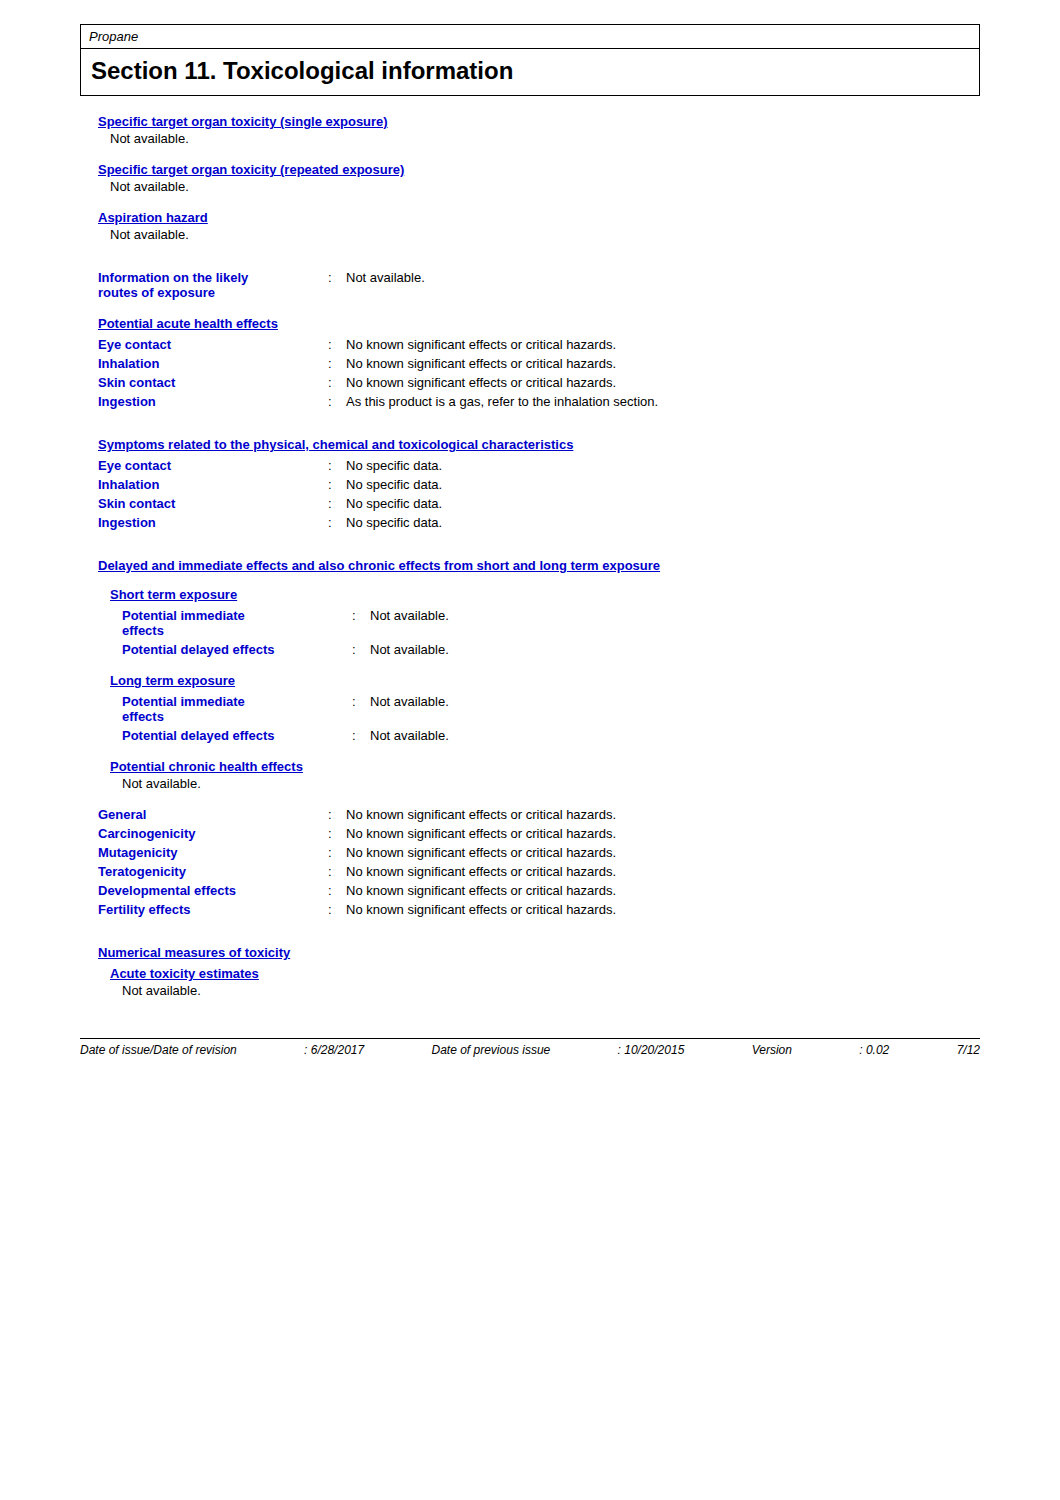Propane
Section 11. Toxicological information
Specific target organ toxicity (single exposure)
Not available.
Specific target organ toxicity (repeated exposure)
Not available.
Aspiration hazard
Not available.
| Information on the likely routes of exposure | : | Not available. |
Potential acute health effects
| Eye contact | : | No known significant effects or critical hazards. |
| Inhalation | : | No known significant effects or critical hazards. |
| Skin contact | : | No known significant effects or critical hazards. |
| Ingestion | : | As this product is a gas, refer to the inhalation section. |
Symptoms related to the physical, chemical and toxicological characteristics
| Eye contact | : | No specific data. |
| Inhalation | : | No specific data. |
| Skin contact | : | No specific data. |
| Ingestion | : | No specific data. |
Delayed and immediate effects and also chronic effects from short and long term exposure
Short term exposure
| Potential immediate effects | : | Not available. |
| Potential delayed effects | : | Not available. |
Long term exposure
| Potential immediate effects | : | Not available. |
| Potential delayed effects | : | Not available. |
Potential chronic health effects
Not available.
| General | : | No known significant effects or critical hazards. |
| Carcinogenicity | : | No known significant effects or critical hazards. |
| Mutagenicity | : | No known significant effects or critical hazards. |
| Teratogenicity | : | No known significant effects or critical hazards. |
| Developmental effects | : | No known significant effects or critical hazards. |
| Fertility effects | : | No known significant effects or critical hazards. |
Numerical measures of toxicity
Acute toxicity estimates
Not available.
Date of issue/Date of revision : 6/28/2017 Date of previous issue : 10/20/2015 Version : 0.02 7/12